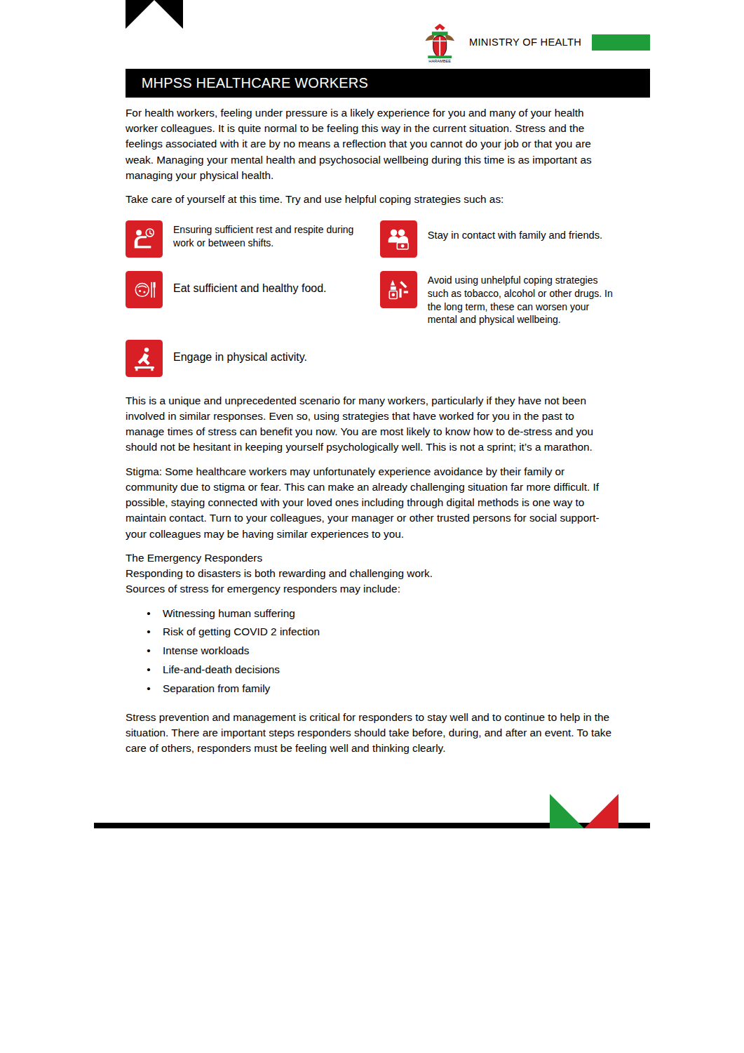HARAMBEE
MINISTRY OF HEALTH
MHPSS HEALTHCARE WORKERS
For health workers, feeling under pressure is a likely experience for you and many of your health worker colleagues. It is quite normal to be feeling this way in the current situation. Stress and the feelings associated with it are by no means a reflection that you cannot do your job or that you are weak. Managing your mental health and psychosocial wellbeing during this time is as important as managing your physical health.
Take care of yourself at this time. Try and use helpful coping strategies such as:
Ensuring sufficient rest and respite during work or between shifts.
Stay in contact with family and friends.
Eat sufficient and healthy food.
Avoid using unhelpful coping strategies such as tobacco, alcohol or other drugs. In the long term, these can worsen your mental and physical wellbeing.
Engage in physical activity.
This is a unique and unprecedented scenario for many workers, particularly if they have not been involved in similar responses. Even so, using strategies that have worked for you in the past to manage times of stress can benefit you now. You are most likely to know how to de-stress and you should not be hesitant in keeping yourself psychologically well. This is not a sprint; it’s a marathon.
Stigma: Some healthcare workers may unfortunately experience avoidance by their family or community due to stigma or fear. This can make an already challenging situation far more difficult. If possible, staying connected with your loved ones including through digital methods is one way to maintain contact. Turn to your colleagues, your manager or other trusted persons for social support- your colleagues may be having similar experiences to you.
The Emergency Responders
Responding to disasters is both rewarding and challenging work.
Sources of stress for emergency responders may include:
Witnessing human suffering
Risk of getting COVID 2 infection
Intense workloads
Life-and-death decisions
Separation from family
Stress prevention and management is critical for responders to stay well and to continue to help in the situation. There are important steps responders should take before, during, and after an event. To take care of others, responders must be feeling well and thinking clearly.